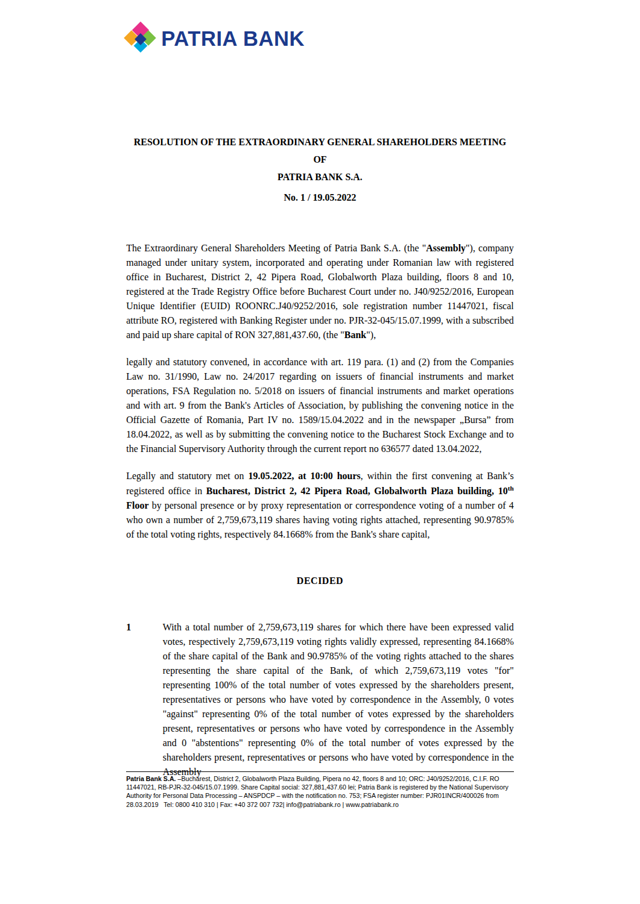PATRIA BANK
Resolution of the Extraordinary General Shareholders Meeting of Patria Bank S.A.
No. 1 / 19.05.2022
The Extraordinary General Shareholders Meeting of Patria Bank S.A. (the "Assembly"), company managed under unitary system, incorporated and operating under Romanian law with registered office in Bucharest, District 2, 42 Pipera Road, Globalworth Plaza building, floors 8 and 10, registered at the Trade Registry Office before Bucharest Court under no. J40/9252/2016, European Unique Identifier (EUID) ROONRC.J40/9252/2016, sole registration number 11447021, fiscal attribute RO, registered with Banking Register under no. PJR-32-045/15.07.1999, with a subscribed and paid up share capital of RON 327,881,437.60, (the "Bank"),
legally and statutory convened, in accordance with art. 119 para. (1) and (2) from the Companies Law no. 31/1990, Law no. 24/2017 regarding on issuers of financial instruments and market operations, FSA Regulation no. 5/2018 on issuers of financial instruments and market operations and with art. 9 from the Bank's Articles of Association, by publishing the convening notice in the Official Gazette of Romania, Part IV no. 1589/15.04.2022 and in the newspaper „Bursa” from 18.04.2022, as well as by submitting the convening notice to the Bucharest Stock Exchange and to the Financial Supervisory Authority through the current report no 636577 dated 13.04.2022,
Legally and statutory met on 19.05.2022, at 10:00 hours, within the first convening at Bank’s registered office in Bucharest, District 2, 42 Pipera Road, Globalworth Plaza building, 10th Floor by personal presence or by proxy representation or correspondence voting of a number of 4 who own a number of 2,759,673,119 shares having voting rights attached, representing 90.9785% of the total voting rights, respectively 84.1668% from the Bank's share capital,
DECIDED
1
With a total number of 2,759,673,119 shares for which there have been expressed valid votes, respectively 2,759,673,119 voting rights validly expressed, representing 84.1668% of the share capital of the Bank and 90.9785% of the voting rights attached to the shares representing the share capital of the Bank, of which 2,759,673,119 votes "for" representing 100% of the total number of votes expressed by the shareholders present, representatives or persons who have voted by correspondence in the Assembly, 0 votes "against" representing 0% of the total number of votes expressed by the shareholders present, representatives or persons who have voted by correspondence in the Assembly and 0 "abstentions" representing 0% of the total number of votes expressed by the shareholders present, representatives or persons who have voted by correspondence in the Assembly
Patria Bank S.A. –Bucharest, District 2, Globalworth Plaza Building, Pipera no 42, floors 8 and 10; ORC: J40/9252/2016, C.I.F. RO 11447021, RB-PJR-32-045/15.07.1999. Share Capital social: 327,881,437.60 lei; Patria Bank is registered by the National Supervisory Authority for Personal Data Processing – ANSPDCP – with the notification no. 753; FSA register number: PJR01INCR/400026 from 28.03.2019 Tel: 0800 410 310 | Fax: +40 372 007 732| info@patriabank.ro | www.patriabank.ro